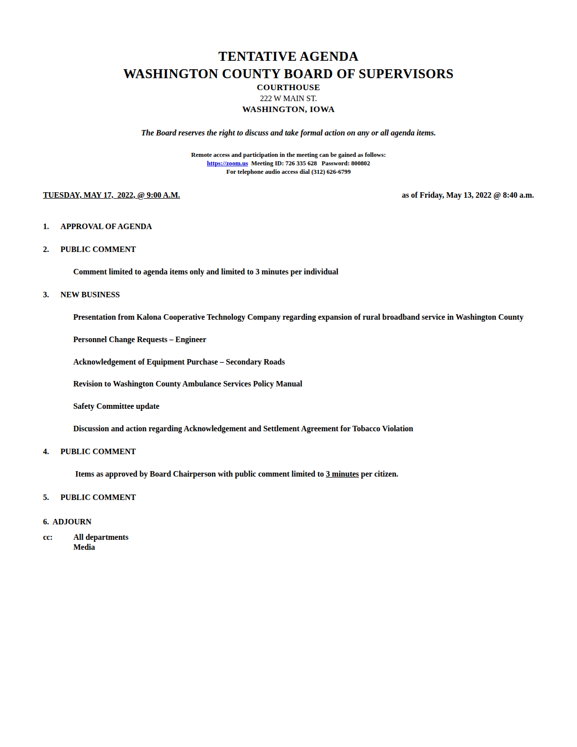TENTATIVE AGENDA
WASHINGTON COUNTY BOARD OF SUPERVISORS
COURTHOUSE
222 W MAIN ST.
WASHINGTON, IOWA
The Board reserves the right to discuss and take formal action on any or all agenda items.
Remote access and participation in the meeting can be gained as follows:
https://zoom.us Meeting ID: 726 335 628 Password: 800802
For telephone audio access dial (312) 626-6799
TUESDAY, MAY 17, 2022, @ 9:00 A.M. as of Friday, May 13, 2022 @ 8:40 a.m.
1. APPROVAL OF AGENDA
2. PUBLIC COMMENT
Comment limited to agenda items only and limited to 3 minutes per individual
3. NEW BUSINESS
Presentation from Kalona Cooperative Technology Company regarding expansion of rural broadband service in Washington County
Personnel Change Requests – Engineer
Acknowledgement of Equipment Purchase – Secondary Roads
Revision to Washington County Ambulance Services Policy Manual
Safety Committee update
Discussion and action regarding Acknowledgement and Settlement Agreement for Tobacco Violation
4. PUBLIC COMMENT
Items as approved by Board Chairperson with public comment limited to 3 minutes per citizen.
5. PUBLIC COMMENT
6. ADJOURN
| cc: | All departments Media |